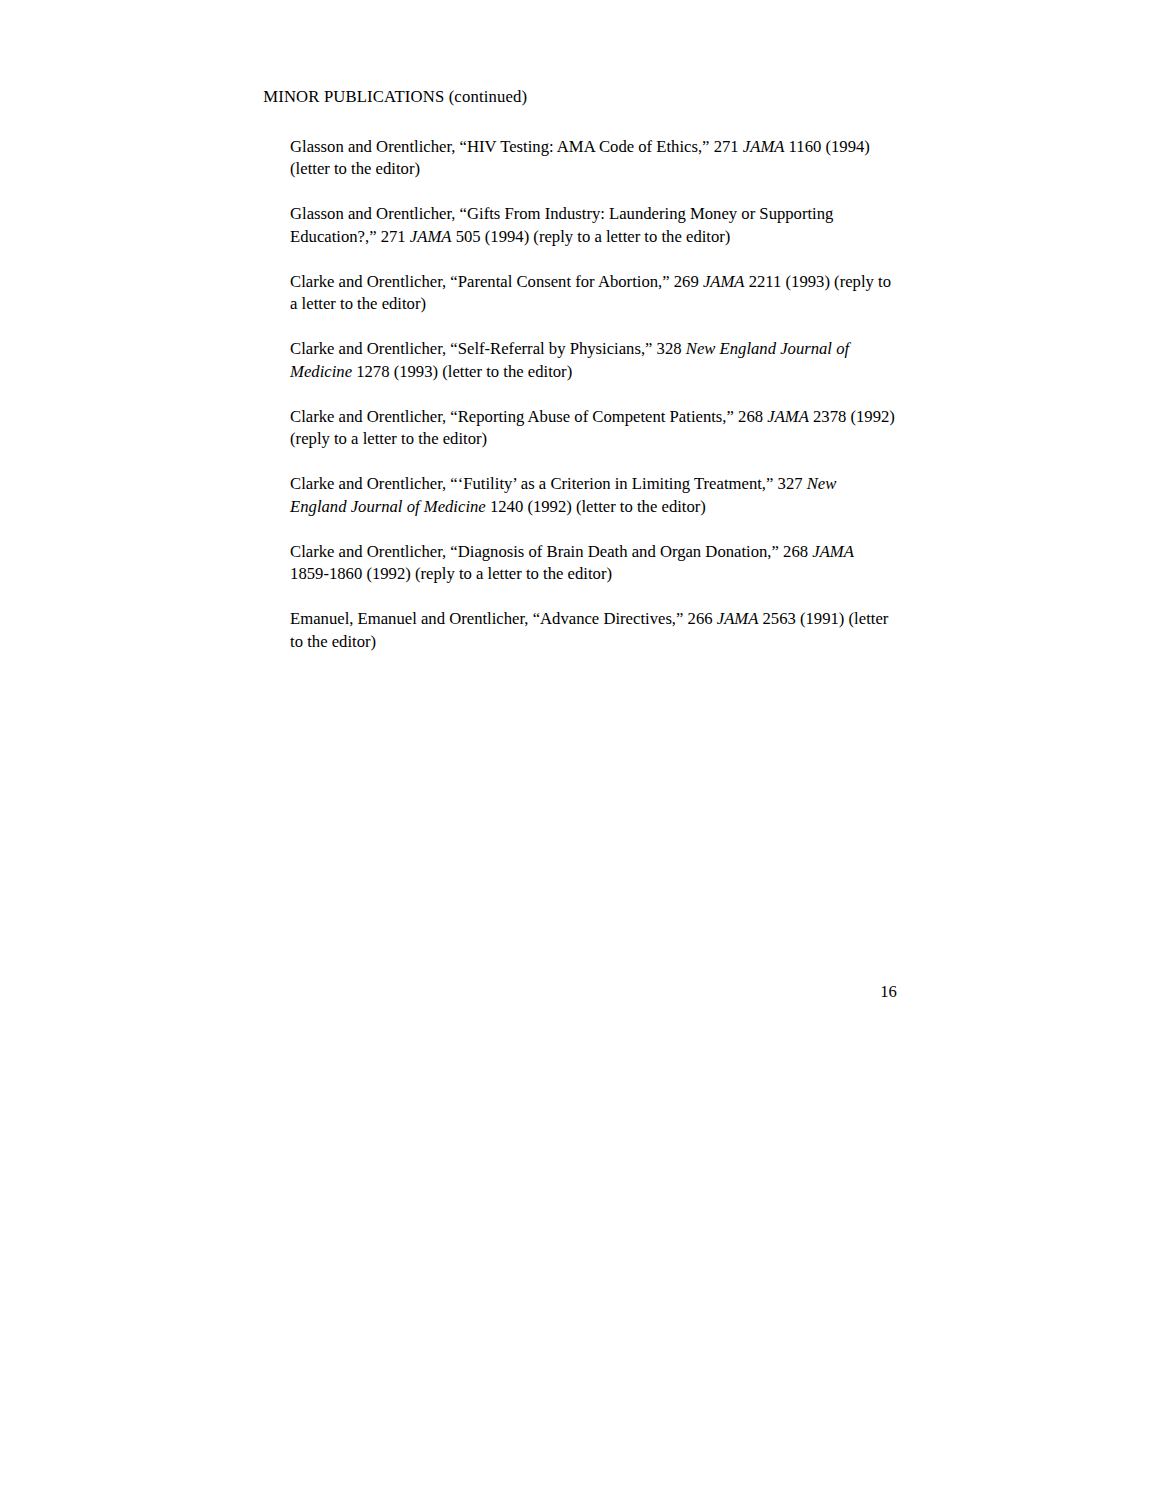MINOR PUBLICATIONS (continued)
Glasson and Orentlicher, “HIV Testing: AMA Code of Ethics,” 271 JAMA 1160 (1994) (letter to the editor)
Glasson and Orentlicher, “Gifts From Industry: Laundering Money or Supporting Education?,” 271 JAMA 505 (1994) (reply to a letter to the editor)
Clarke and Orentlicher, “Parental Consent for Abortion,” 269 JAMA 2211 (1993) (reply to a letter to the editor)
Clarke and Orentlicher, “Self-Referral by Physicians,” 328 New England Journal of Medicine 1278 (1993) (letter to the editor)
Clarke and Orentlicher, “Reporting Abuse of Competent Patients,” 268 JAMA 2378 (1992) (reply to a letter to the editor)
Clarke and Orentlicher, “‘Futility’ as a Criterion in Limiting Treatment,” 327 New England Journal of Medicine 1240 (1992) (letter to the editor)
Clarke and Orentlicher, “Diagnosis of Brain Death and Organ Donation,” 268 JAMA 1859-1860 (1992) (reply to a letter to the editor)
Emanuel, Emanuel and Orentlicher, “Advance Directives,” 266 JAMA 2563 (1991) (letter to the editor)
16